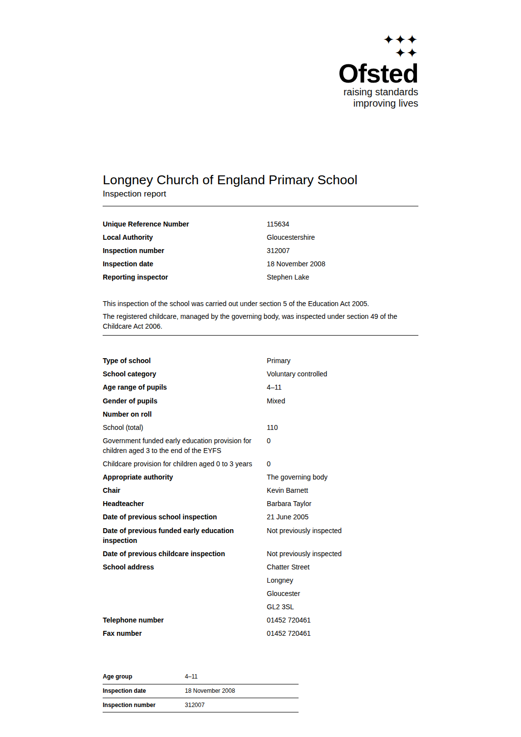✦✦✦
✦✦
Ofsted
raising standards
improving lives
Longney Church of England Primary School
Inspection report
| Unique Reference Number | 115634 |
| Local Authority | Gloucestershire |
| Inspection number | 312007 |
| Inspection date | 18 November 2008 |
| Reporting inspector | Stephen Lake |
This inspection of the school was carried out under section 5 of the Education Act 2005.
The registered childcare, managed by the governing body, was inspected under section 49 of the Childcare Act 2006.
| Type of school | Primary |
| School category | Voluntary controlled |
| Age range of pupils | 4–11 |
| Gender of pupils | Mixed |
| Number on roll | |
| School (total) | 110 |
| Government funded early education provision for children aged 3 to the end of the EYFS | 0 |
| Childcare provision for children aged 0 to 3 years | 0 |
| Appropriate authority | The governing body |
| Chair | Kevin Barnett |
| Headteacher | Barbara Taylor |
| Date of previous school inspection | 21 June 2005 |
| Date of previous funded early education inspection | Not previously inspected |
| Date of previous childcare inspection | Not previously inspected |
| School address | Chatter Street |
| | Longney |
| | Gloucester |
| | GL2 3SL |
| Telephone number | 01452 720461 |
| Fax number | 01452 720461 |
| Age group | 4–11 |
| Inspection date | 18 November 2008 |
| Inspection number | 312007 |